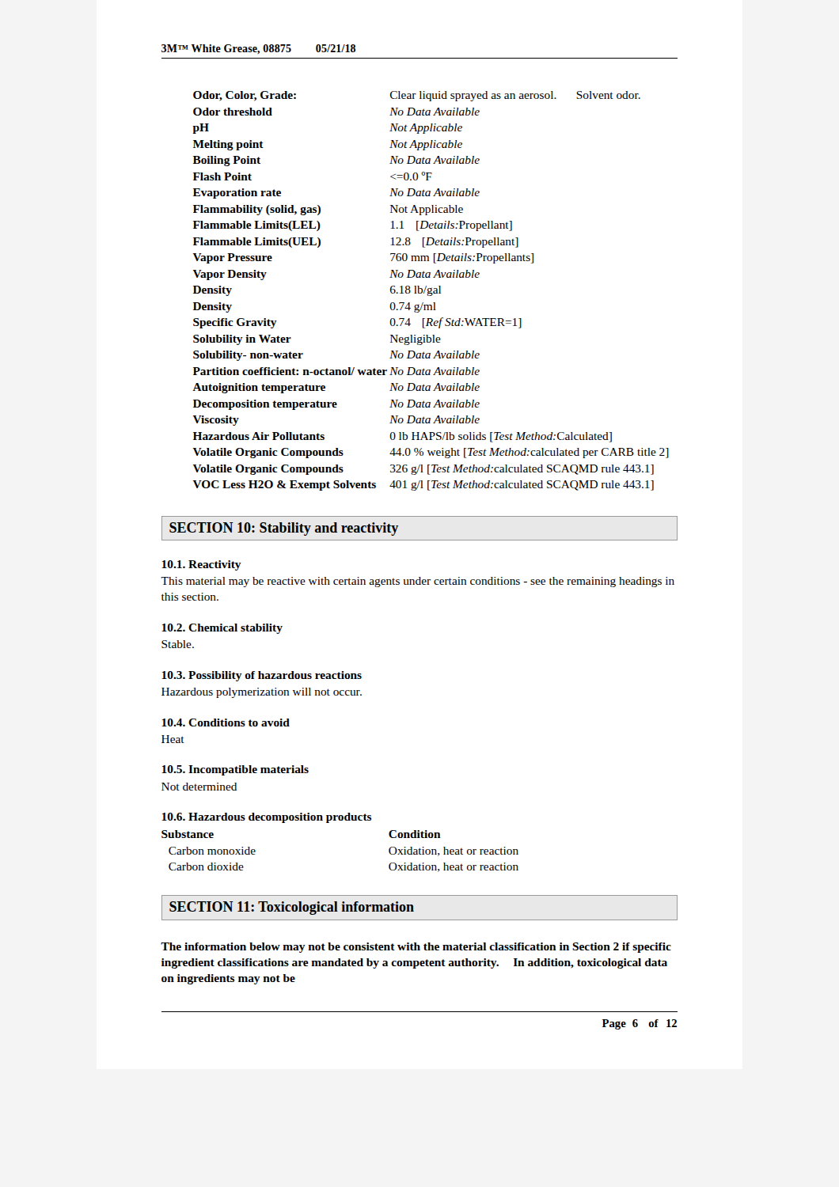3M™ White Grease, 0887505/21/18
| Odor, Color, Grade: | Clear liquid sprayed as an aerosol. Solvent odor. |
| Odor threshold | No Data Available |
| pH | Not Applicable |
| Melting point | Not Applicable |
| Boiling Point | No Data Available |
| Flash Point | <=0.0 ºF |
| Evaporation rate | No Data Available |
| Flammability (solid, gas) | Not Applicable |
| Flammable Limits(LEL) | 1.1 [ Details: Propellant] |
| Flammable Limits(UEL) | 12.8 [ Details: Propellant] |
| Vapor Pressure | 760 mm [ Details: Propellants] |
| Vapor Density | No Data Available |
| Density | 6.18 lb/gal |
| Density | 0.74 g/ml |
| Specific Gravity | 0.74 [ Ref Std: WATER=1] |
| Solubility in Water | Negligible |
| Solubility- non-water | No Data Available |
| Partition coefficient: n-octanol/ water | No Data Available |
| Autoignition temperature | No Data Available |
| Decomposition temperature | No Data Available |
| Viscosity | No Data Available |
| Hazardous Air Pollutants | 0 lb HAPS/lb solids [ Test Method: Calculated] |
| Volatile Organic Compounds | 44.0 % weight [ Test Method: calculated per CARB title 2] |
| Volatile Organic Compounds | 326 g/l [ Test Method: calculated SCAQMD rule 443.1] |
| VOC Less H2O & Exempt Solvents | 401 g/l [ Test Method: calculated SCAQMD rule 443.1] |
SECTION 10: Stability and reactivity
10.1. Reactivity
This material may be reactive with certain agents under certain conditions - see the remaining headings in this section.
10.2. Chemical stability
Stable.
10.3. Possibility of hazardous reactions
Hazardous polymerization will not occur.
10.4. Conditions to avoid
Heat
10.5. Incompatible materials
Not determined
10.6. Hazardous decomposition products
| Substance | Condition |
| --- | --- |
| Carbon monoxide | Oxidation, heat or reaction |
| Carbon dioxide | Oxidation, heat or reaction |
SECTION 11: Toxicological information
The information below may not be consistent with the material classification in Section 2 if specific ingredient classifications are mandated by a competent authority. In addition, toxicological data on ingredients may not be
Page 6 of 12